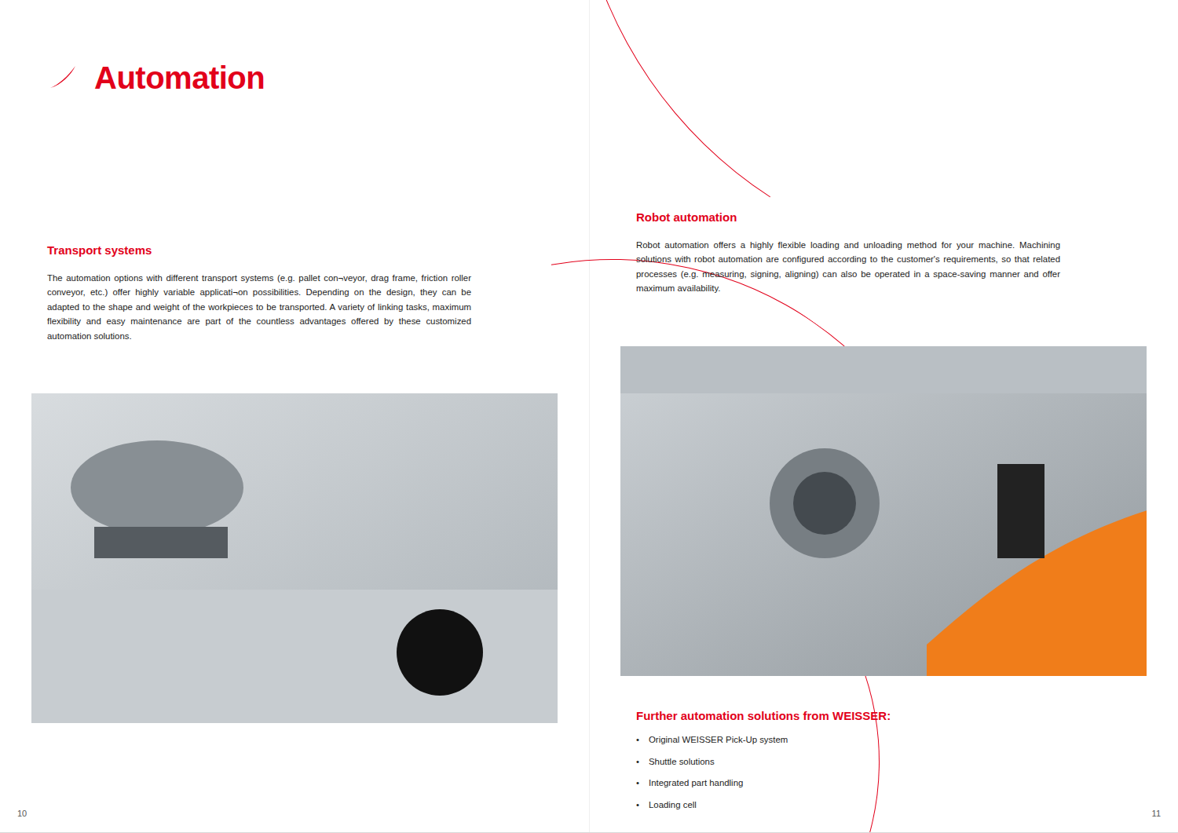Automation
Transport systems
The automation options with different transport systems (e.g. pallet con¬veyor, drag frame, friction roller conveyor, etc.) offer highly variable applicati¬on possibilities. Depending on the design, they can be adapted to the shape and weight of the workpieces to be transported. A variety of linking tasks, maximum flexibility and easy maintenance are part of the countless advantages offered by these customized automation solutions.
10
Robot automation
Robot automation offers a highly flexible loading and unloading method for your machine. Machining solutions with robot automation are configured according to the customer's requirements, so that related processes (e.g. measuring, signing, aligning) can also be operated in a space-saving manner and offer maximum availability.
Further automation solutions from WEISSER:
Original WEISSER Pick-Up system
Shuttle solutions
Integrated part handling
Loading cell
11